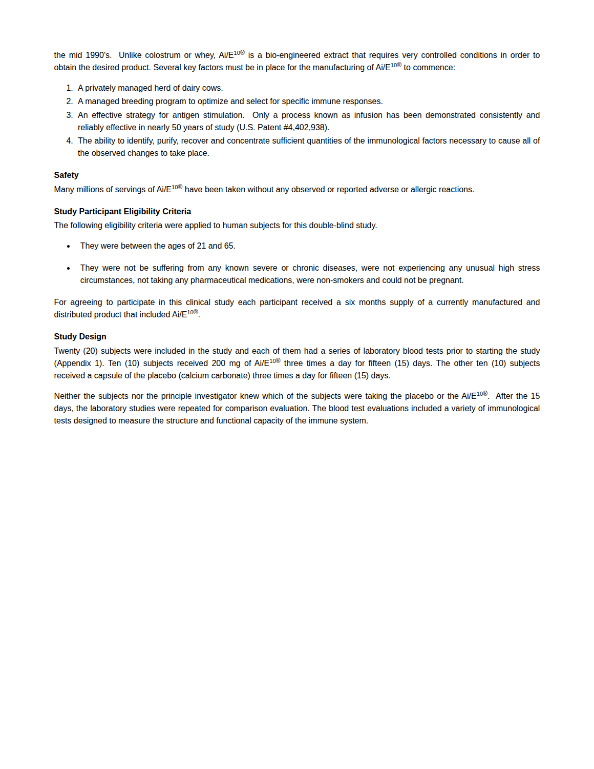the mid 1990's. Unlike colostrum or whey, Ai/E10® is a bio-engineered extract that requires very controlled conditions in order to obtain the desired product. Several key factors must be in place for the manufacturing of Ai/E10® to commence:
A privately managed herd of dairy cows.
A managed breeding program to optimize and select for specific immune responses.
An effective strategy for antigen stimulation. Only a process known as infusion has been demonstrated consistently and reliably effective in nearly 50 years of study (U.S. Patent #4,402,938).
The ability to identify, purify, recover and concentrate sufficient quantities of the immunological factors necessary to cause all of the observed changes to take place.
Safety
Many millions of servings of Ai/E10® have been taken without any observed or reported adverse or allergic reactions.
Study Participant Eligibility Criteria
The following eligibility criteria were applied to human subjects for this double-blind study.
They were between the ages of 21 and 65.
They were not be suffering from any known severe or chronic diseases, were not experiencing any unusual high stress circumstances, not taking any pharmaceutical medications, were non-smokers and could not be pregnant.
For agreeing to participate in this clinical study each participant received a six months supply of a currently manufactured and distributed product that included Ai/E10®.
Study Design
Twenty (20) subjects were included in the study and each of them had a series of laboratory blood tests prior to starting the study (Appendix 1). Ten (10) subjects received 200 mg of Ai/E10® three times a day for fifteen (15) days. The other ten (10) subjects received a capsule of the placebo (calcium carbonate) three times a day for fifteen (15) days.
Neither the subjects nor the principle investigator knew which of the subjects were taking the placebo or the Ai/E10®. After the 15 days, the laboratory studies were repeated for comparison evaluation. The blood test evaluations included a variety of immunological tests designed to measure the structure and functional capacity of the immune system.